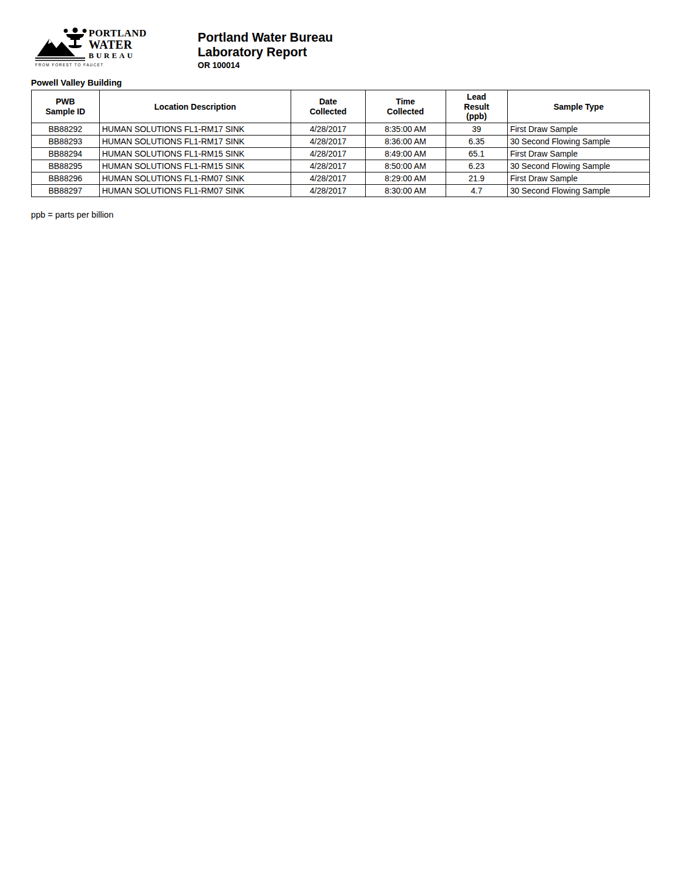PORTLAND WATER BUREAU FROM FOREST TO FAUCET
Portland Water Bureau
Laboratory Report
OR 100014
Powell Valley Building
| PWB Sample ID | Location Description | Date Collected | Time Collected | Lead Result (ppb) | Sample Type |
| --- | --- | --- | --- | --- | --- |
| BB88292 | HUMAN SOLUTIONS FL1-RM17 SINK | 4/28/2017 | 8:35:00 AM | 39 | First Draw Sample |
| BB88293 | HUMAN SOLUTIONS FL1-RM17 SINK | 4/28/2017 | 8:36:00 AM | 6.35 | 30 Second Flowing Sample |
| BB88294 | HUMAN SOLUTIONS FL1-RM15 SINK | 4/28/2017 | 8:49:00 AM | 65.1 | First Draw Sample |
| BB88295 | HUMAN SOLUTIONS FL1-RM15 SINK | 4/28/2017 | 8:50:00 AM | 6.23 | 30 Second Flowing Sample |
| BB88296 | HUMAN SOLUTIONS FL1-RM07 SINK | 4/28/2017 | 8:29:00 AM | 21.9 | First Draw Sample |
| BB88297 | HUMAN SOLUTIONS FL1-RM07 SINK | 4/28/2017 | 8:30:00 AM | 4.7 | 30 Second Flowing Sample |
ppb = parts per billion